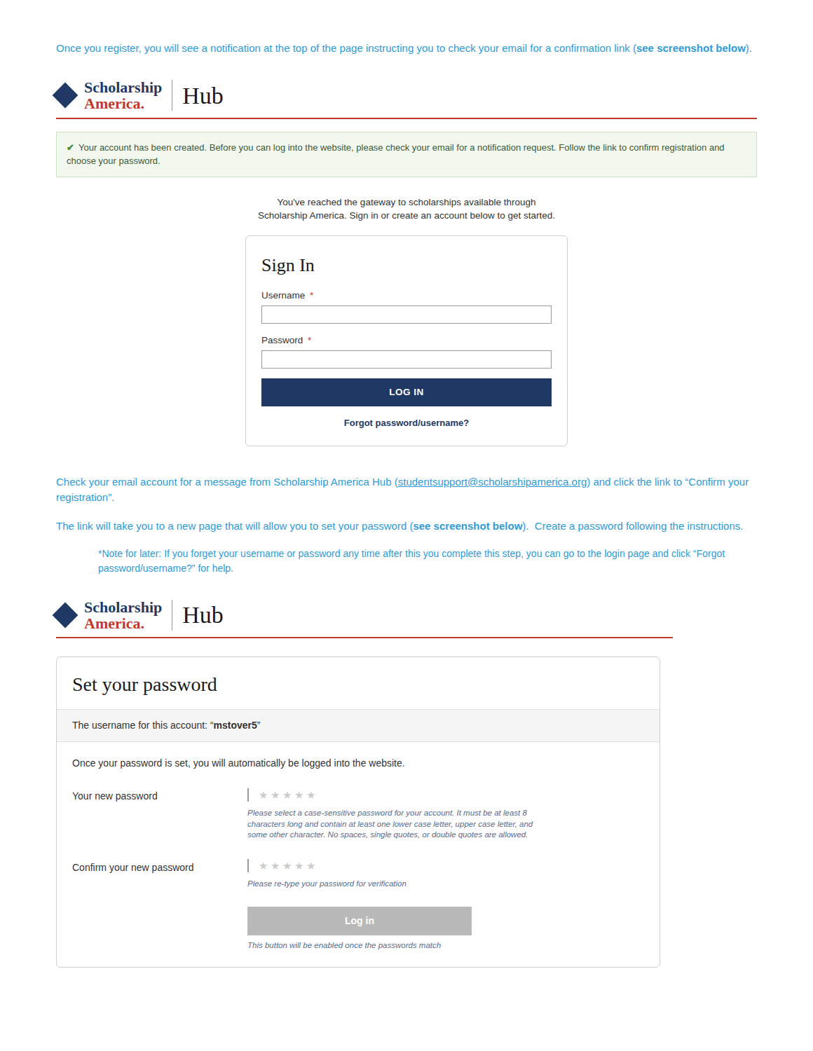Once you register, you will see a notification at the top of the page instructing you to check your email for a confirmation link (see screenshot below).
Scholarship America.
Hub
✔Your account has been created. Before you can log into the website, please check your email for a notification request. Follow the link to confirm registration and choose your password.
You've reached the gateway to scholarships available through
Scholarship America. Sign in or create an account below to get started.
Sign In
Username *
Password *
LOG IN
Forgot password/username?
Check your email account for a message from Scholarship America Hub (studentsupport@scholarshipamerica.org) and click the link to “Confirm your registration”.
The link will take you to a new page that will allow you to set your password (see screenshot below). Create a password following the instructions.
*Note for later: If you forget your username or password any time after this you complete this step, you can go to the login page and click “Forgot password/username?” for help.
Scholarship America.
Hub
Set your password
The username for this account: “mstover5”
Once your password is set, you will automatically be logged into the website.
Your new password
★★★★★
Please select a case-sensitive password for your account. It must be at least 8 characters long and contain at least one lower case letter, upper case letter, and some other character. No spaces, single quotes, or double quotes are allowed.
Confirm your new password
★★★★★
Please re-type your password for verification
Log in
This button will be enabled once the passwords match